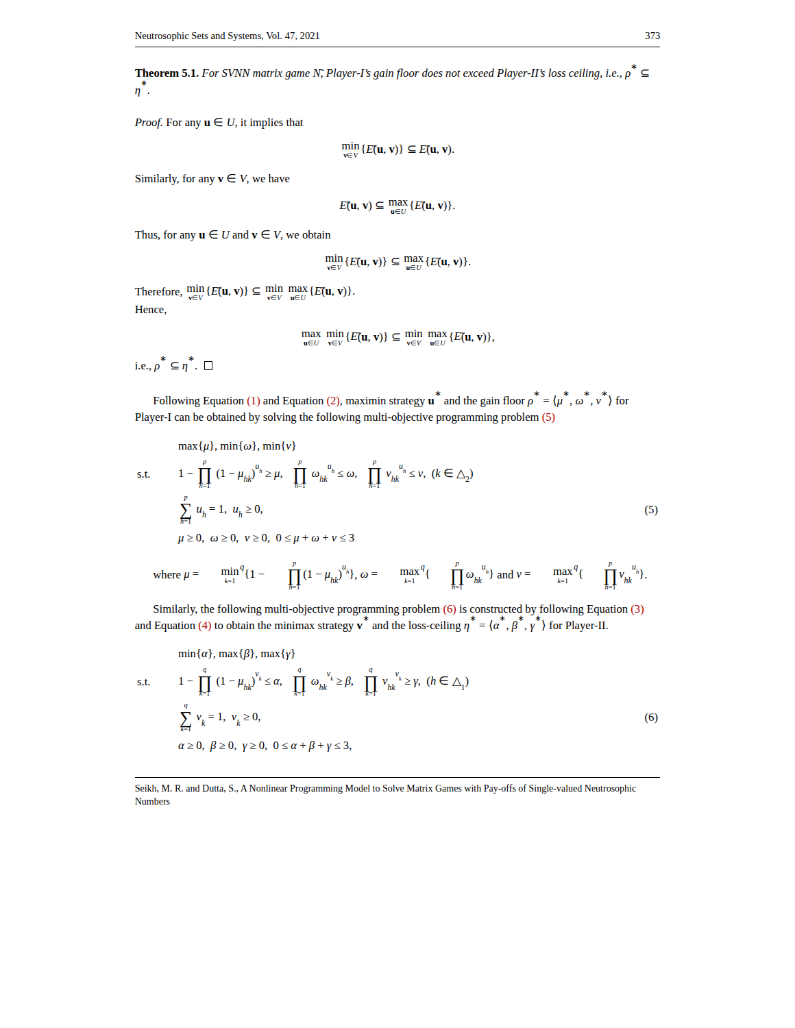Neutrosophic Sets and Systems, Vol. 47, 2021 373
Theorem 5.1. For SVNN matrix game Ñ, Player-I’s gain floor does not exceed Player-II’s loss ceiling, i.e., ρ∗ ⊆ η∗.
Proof. For any u ∈ U, it implies that
min v∈V{Ẽ(u, v)} ⊆ Ẽ(u, v).
Similarly, for any v ∈ V, we have
Ẽ(u, v) ⊆ max u∈U{Ẽ(u, v)}.
Thus, for any u ∈ U and v ∈ V, we obtain
min v∈V{Ẽ(u, v)} ⊆ max u∈U{Ẽ(u, v)}.
Therefore, min v∈V{Ẽ(u, v)} ⊆ min v∈V max u∈U{Ẽ(u, v)}.
Hence,
max u∈U min v∈V{Ẽ(u, v)} ⊆ min v∈V max u∈U{Ẽ(u, v)},
i.e., ρ∗ ⊆ η∗.
Following Equation (1) and Equation (2), maximin strategy u∗ and the gain floor ρ∗ = ⟨μ∗, ω∗, ν∗⟩ for Player-I can be obtained by solving the following multi-objective programming problem (5)
| | max{ μ }, min{ ω }, min{ ν } | |
| s.t. | 1 − p ∏ h =1 (1 − μ hk ) u h ≥ μ , p ∏ h =1 ω hk u h ≤ ω , p ∏ h =1 ν hk u h ≤ ν , ( k ∈ △ 2 ) | |
| | p ∑ h =1 u h = 1, u h ≥ 0, | (5) |
| | μ ≥ 0, ω ≥ 0, ν ≥ 0, 0 ≤ μ + ω + ν ≤ 3 | |
where μ = min k=1q{1 − p∏h=1(1 − μhk)uh}, ω = max k=1q{p∏h=1 ωhkuh} and ν = max k=1q{p∏h=1 νhkuh}.
Similarly, the following multi-objective programming problem (6) is constructed by following Equation (3) and Equation (4) to obtain the minimax strategy v∗ and the loss-ceiling η∗ = ⟨α∗, β∗, γ∗⟩ for Player-II.
| | min{ α }, max{ β }, max{ γ } | |
| s.t. | 1 − q ∏ k =1 (1 − μ hk ) v k ≤ α , q ∏ k =1 ω hk v k ≥ β , q ∏ k =1 ν hk v k ≥ γ , ( h ∈ △ 1 ) | |
| | q ∑ k =1 v k = 1, v k ≥ 0, | (6) |
| | α ≥ 0, β ≥ 0, γ ≥ 0, 0 ≤ α + β + γ ≤ 3, | |
Seikh, M. R. and Dutta, S., A Nonlinear Programming Model to Solve Matrix Games with Pay-offs of Single-valued Neutrosophic Numbers